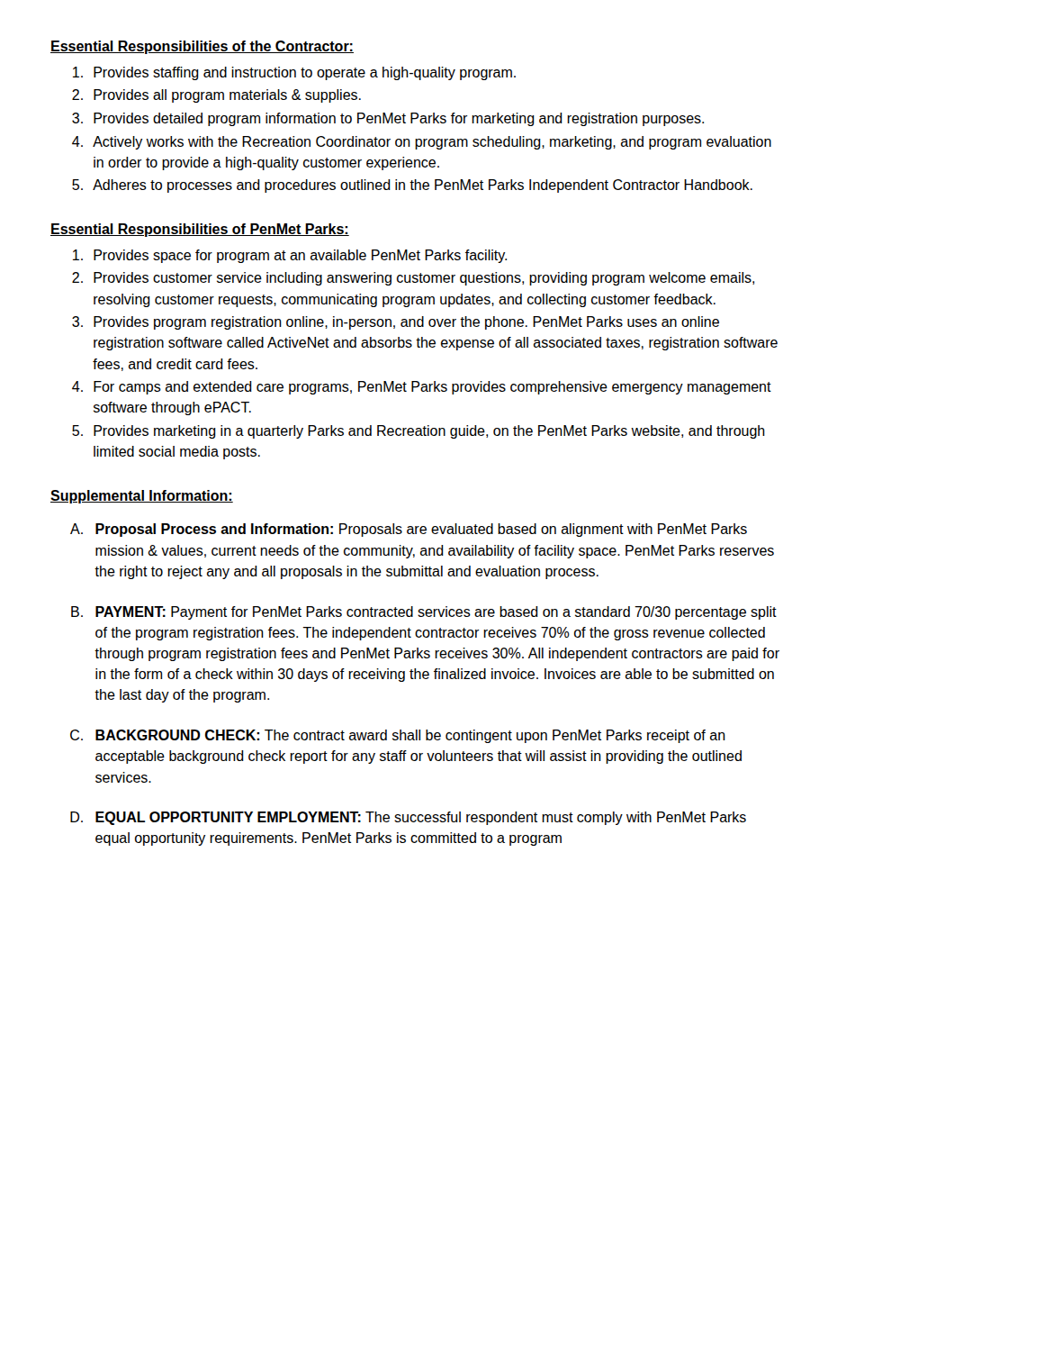Essential Responsibilities of the Contractor:
Provides staffing and instruction to operate a high-quality program.
Provides all program materials & supplies.
Provides detailed program information to PenMet Parks for marketing and registration purposes.
Actively works with the Recreation Coordinator on program scheduling, marketing, and program evaluation in order to provide a high-quality customer experience.
Adheres to processes and procedures outlined in the PenMet Parks Independent Contractor Handbook.
Essential Responsibilities of PenMet Parks:
Provides space for program at an available PenMet Parks facility.
Provides customer service including answering customer questions, providing program welcome emails, resolving customer requests, communicating program updates, and collecting customer feedback.
Provides program registration online, in-person, and over the phone. PenMet Parks uses an online registration software called ActiveNet and absorbs the expense of all associated taxes, registration software fees, and credit card fees.
For camps and extended care programs, PenMet Parks provides comprehensive emergency management software through ePACT.
Provides marketing in a quarterly Parks and Recreation guide, on the PenMet Parks website, and through limited social media posts.
Supplemental Information:
Proposal Process and Information: Proposals are evaluated based on alignment with PenMet Parks mission & values, current needs of the community, and availability of facility space. PenMet Parks reserves the right to reject any and all proposals in the submittal and evaluation process.
PAYMENT: Payment for PenMet Parks contracted services are based on a standard 70/30 percentage split of the program registration fees. The independent contractor receives 70% of the gross revenue collected through program registration fees and PenMet Parks receives 30%. All independent contractors are paid for in the form of a check within 30 days of receiving the finalized invoice. Invoices are able to be submitted on the last day of the program.
BACKGROUND CHECK: The contract award shall be contingent upon PenMet Parks receipt of an acceptable background check report for any staff or volunteers that will assist in providing the outlined services.
EQUAL OPPORTUNITY EMPLOYMENT: The successful respondent must comply with PenMet Parks equal opportunity requirements. PenMet Parks is committed to a program